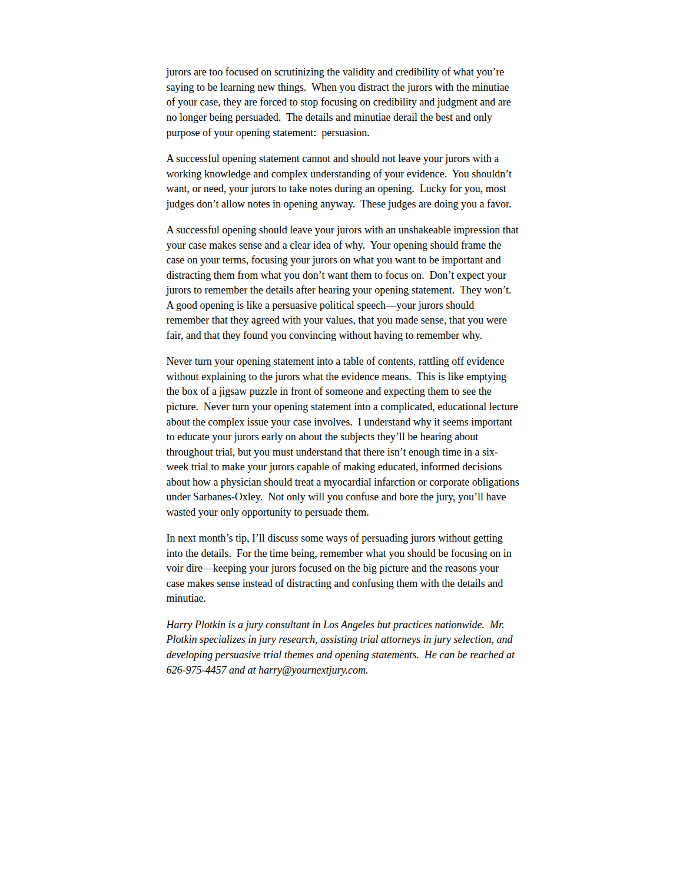jurors are too focused on scrutinizing the validity and credibility of what you’re saying to be learning new things. When you distract the jurors with the minutiae of your case, they are forced to stop focusing on credibility and judgment and are no longer being persuaded. The details and minutiae derail the best and only purpose of your opening statement: persuasion.
A successful opening statement cannot and should not leave your jurors with a working knowledge and complex understanding of your evidence. You shouldn’t want, or need, your jurors to take notes during an opening. Lucky for you, most judges don’t allow notes in opening anyway. These judges are doing you a favor.
A successful opening should leave your jurors with an unshakeable impression that your case makes sense and a clear idea of why. Your opening should frame the case on your terms, focusing your jurors on what you want to be important and distracting them from what you don’t want them to focus on. Don’t expect your jurors to remember the details after hearing your opening statement. They won’t. A good opening is like a persuasive political speech—your jurors should remember that they agreed with your values, that you made sense, that you were fair, and that they found you convincing without having to remember why.
Never turn your opening statement into a table of contents, rattling off evidence without explaining to the jurors what the evidence means. This is like emptying the box of a jigsaw puzzle in front of someone and expecting them to see the picture. Never turn your opening statement into a complicated, educational lecture about the complex issue your case involves. I understand why it seems important to educate your jurors early on about the subjects they’ll be hearing about throughout trial, but you must understand that there isn’t enough time in a six-week trial to make your jurors capable of making educated, informed decisions about how a physician should treat a myocardial infarction or corporate obligations under Sarbanes-Oxley. Not only will you confuse and bore the jury, you’ll have wasted your only opportunity to persuade them.
In next month’s tip, I’ll discuss some ways of persuading jurors without getting into the details. For the time being, remember what you should be focusing on in voir dire—keeping your jurors focused on the big picture and the reasons your case makes sense instead of distracting and confusing them with the details and minutiae.
Harry Plotkin is a jury consultant in Los Angeles but practices nationwide. Mr. Plotkin specializes in jury research, assisting trial attorneys in jury selection, and developing persuasive trial themes and opening statements. He can be reached at 626-975-4457 and at harry@yournextjury.com.